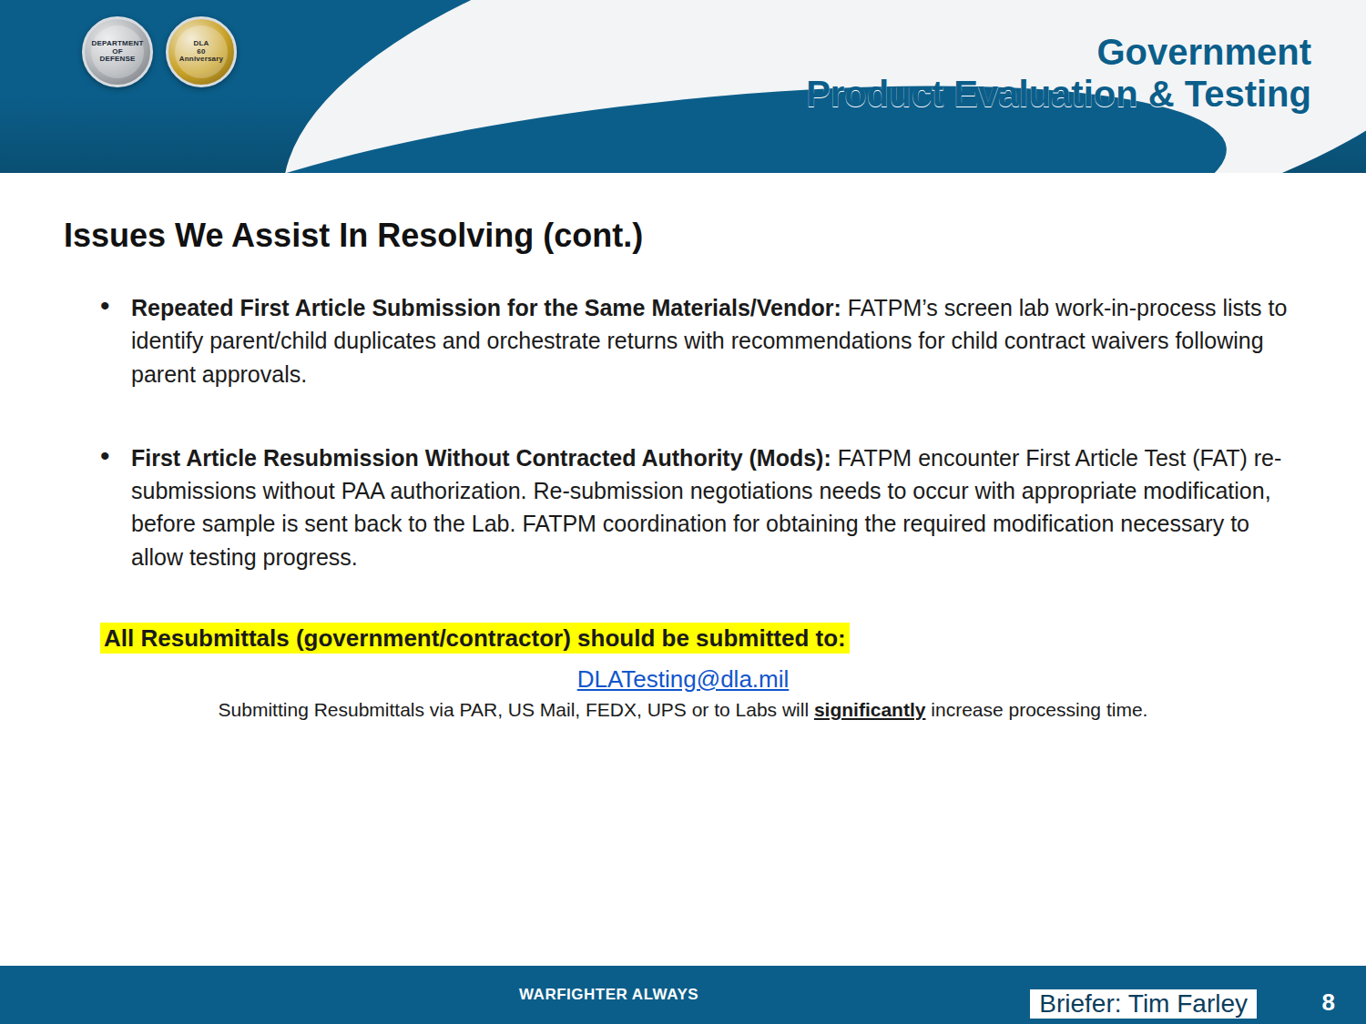DEPARTMENT
OF
DEFENSE
DLA
60
Anniversary
Government
Product Evaluation & Testing
Issues We Assist In Resolving (cont.)
Repeated First Article Submission for the Same Materials/Vendor: FATPM’s screen lab work-in-process lists to identify parent/child duplicates and orchestrate returns with recommendations for child contract waivers following parent approvals.
First Article Resubmission Without Contracted Authority (Mods): FATPM encounter First Article Test (FAT) re-submissions without PAA authorization. Re-submission negotiations needs to occur with appropriate modification, before sample is sent back to the Lab. FATPM coordination for obtaining the required modification necessary to allow testing progress.
All Resubmittals (government/contractor) should be submitted to:
DLATesting@dla.mil
Submitting Resubmittals via PAR, US Mail, FEDX, UPS or to Labs will significantly increase processing time.
WARFIGHTER ALWAYS
Briefer: Tim Farley
8